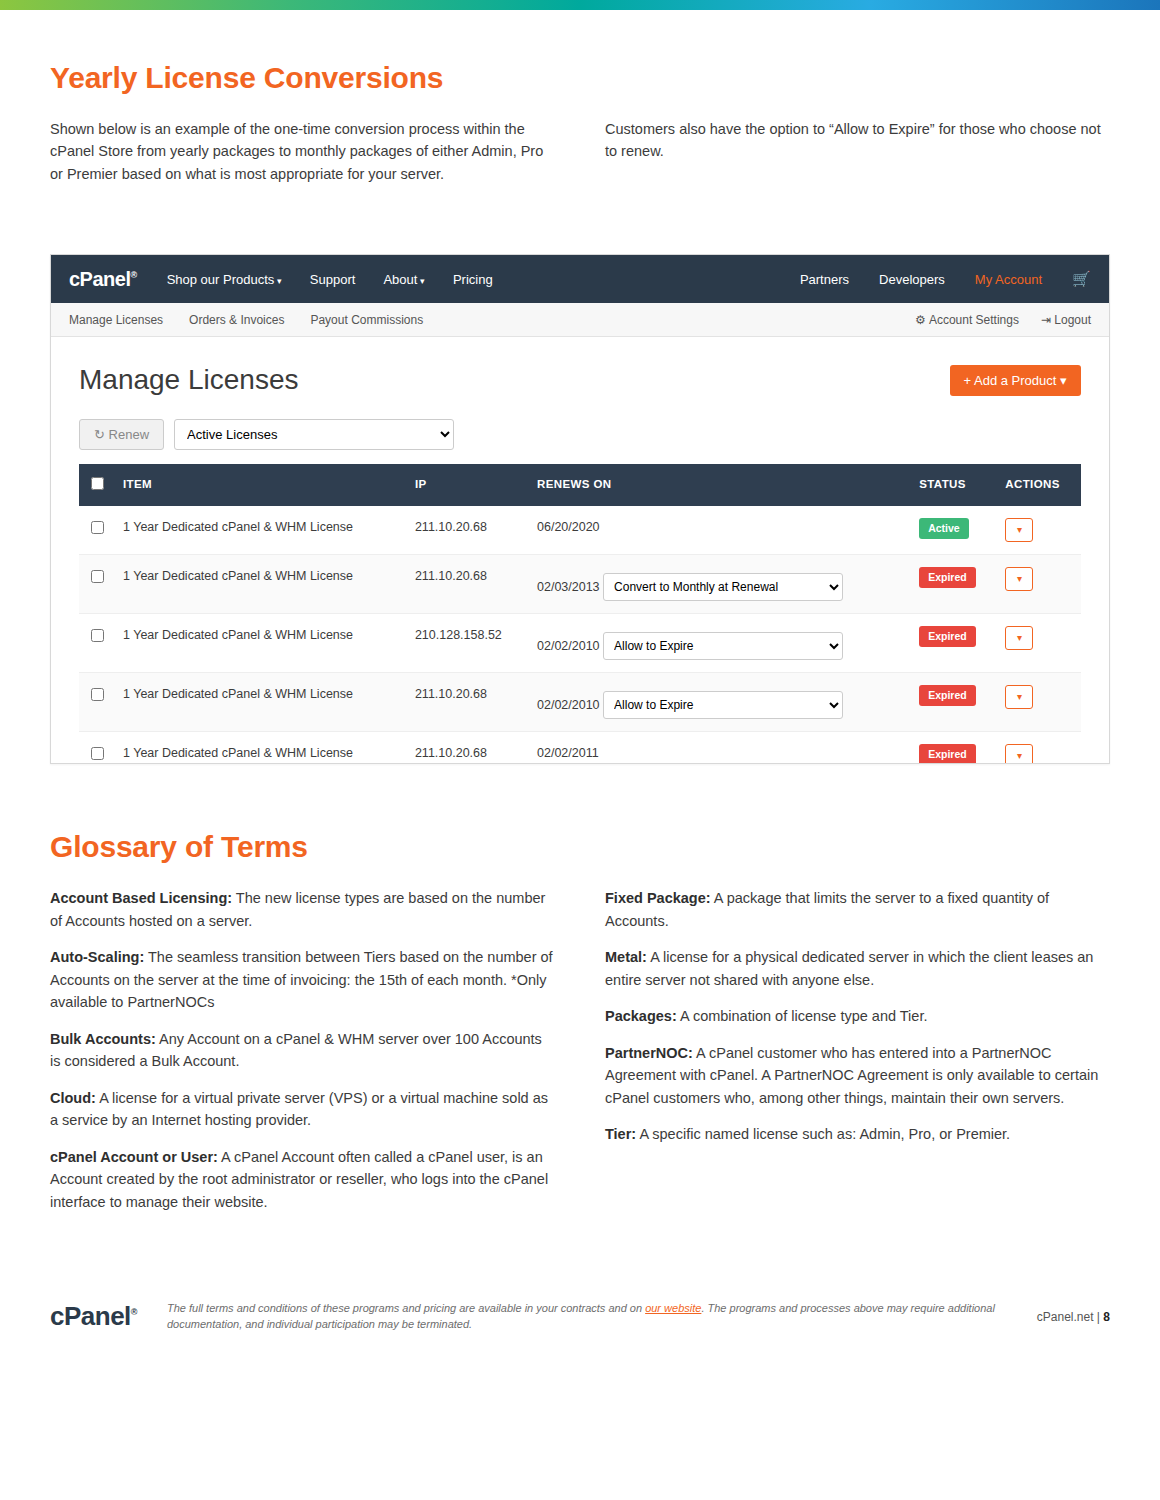Yearly License Conversions
Shown below is an example of the one-time conversion process within the cPanel Store from yearly packages to monthly packages of either Admin, Pro or Premier based on what is most appropriate for your server.
Customers also have the option to “Allow to Expire” for those who choose not to renew.
cPanel®
Shop our Products
Support
About
Pricing
Partners
Developers
My Account
🛒
Manage Licenses
Orders & Invoices
Payout Commissions
⚙ Account Settings
⇥ Logout
Manage Licenses
+ Add a Product ▾
↻ Renew Active Licenses
| | ITEM | IP | RENEWS ON | STATUS | ACTIONS |
| --- | --- | --- | --- | --- | --- |
| | 1 Year Dedicated cPanel & WHM License | 211.10.20.68 | 06/20/2020 | Active | ▾ |
| | 1 Year Dedicated cPanel & WHM License | 211.10.20.68 | 02/03/2013 Convert to Monthly at Renewal | Expired | ▾ |
| | 1 Year Dedicated cPanel & WHM License | 210.128.158.52 | 02/02/2010 Allow to Expire | Expired | ▾ |
| | 1 Year Dedicated cPanel & WHM License | 211.10.20.68 | 02/02/2010 Allow to Expire | Expired | ▾ |
| | 1 Year Dedicated cPanel & WHM License | 211.10.20.68 | 02/02/2011 Allow to Expire | Expired | ▾ |
Glossary of Terms
Account Based Licensing: The new license types are based on the number of Accounts hosted on a server.
Auto-Scaling: The seamless transition between Tiers based on the number of Accounts on the server at the time of invoicing: the 15th of each month. *Only available to PartnerNOCs
Bulk Accounts: Any Account on a cPanel & WHM server over 100 Accounts is considered a Bulk Account.
Cloud: A license for a virtual private server (VPS) or a virtual machine sold as a service by an Internet hosting provider.
cPanel Account or User: A cPanel Account often called a cPanel user, is an Account created by the root administrator or reseller, who logs into the cPanel interface to manage their website.
Fixed Package: A package that limits the server to a fixed quantity of Accounts.
Metal: A license for a physical dedicated server in which the client leases an entire server not shared with anyone else.
Packages: A combination of license type and Tier.
PartnerNOC: A cPanel customer who has entered into a PartnerNOC Agreement with cPanel. A PartnerNOC Agreement is only available to certain cPanel customers who, among other things, maintain their own servers.
Tier: A specific named license such as: Admin, Pro, or Premier.
cPanel®
The full terms and conditions of these programs and pricing are available in your contracts and on our website. The programs and processes above may require additional documentation, and individual participation may be terminated.
cPanel.net | 8